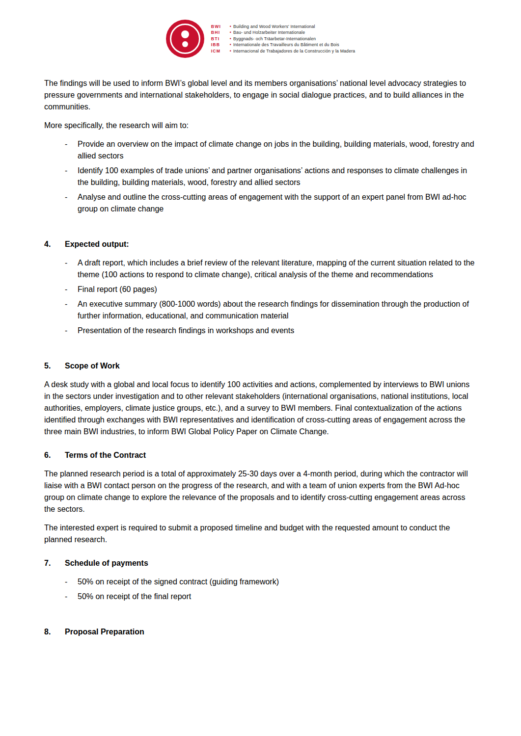BWI•Building and Wood Workers' International
BHI•Bau- und Holzarbeiter Internationale
BTI•Byggnads- och Träarbetar-Internationalen
IBB•Internationale des Travailleurs du Bâtiment et du Bois
ICM•Internacional de Trabajadores de la Construcción y la Madera
The findings will be used to inform BWI’s global level and its members organisations’ national level advocacy strategies to pressure governments and international stakeholders, to engage in social dialogue practices, and to build alliances in the communities.
More specifically, the research will aim to:
Provide an overview on the impact of climate change on jobs in the building, building materials, wood, forestry and allied sectors
Identify 100 examples of trade unions’ and partner organisations’ actions and responses to climate challenges in the building, building materials, wood, forestry and allied sectors
Analyse and outline the cross-cutting areas of engagement with the support of an expert panel from BWI ad-hoc group on climate change
4. Expected output:
A draft report, which includes a brief review of the relevant literature, mapping of the current situation related to the theme (100 actions to respond to climate change), critical analysis of the theme and recommendations
Final report (60 pages)
An executive summary (800-1000 words) about the research findings for dissemination through the production of further information, educational, and communication material
Presentation of the research findings in workshops and events
5. Scope of Work
A desk study with a global and local focus to identify 100 activities and actions, complemented by interviews to BWI unions in the sectors under investigation and to other relevant stakeholders (international organisations, national institutions, local authorities, employers, climate justice groups, etc.), and a survey to BWI members. Final contextualization of the actions identified through exchanges with BWI representatives and identification of cross-cutting areas of engagement across the three main BWI industries, to inform BWI Global Policy Paper on Climate Change.
6. Terms of the Contract
The planned research period is a total of approximately 25-30 days over a 4-month period, during which the contractor will liaise with a BWI contact person on the progress of the research, and with a team of union experts from the BWI Ad-hoc group on climate change to explore the relevance of the proposals and to identify cross-cutting engagement areas across the sectors.
The interested expert is required to submit a proposed timeline and budget with the requested amount to conduct the planned research.
7. Schedule of payments
50% on receipt of the signed contract (guiding framework)
50% on receipt of the final report
8. Proposal Preparation